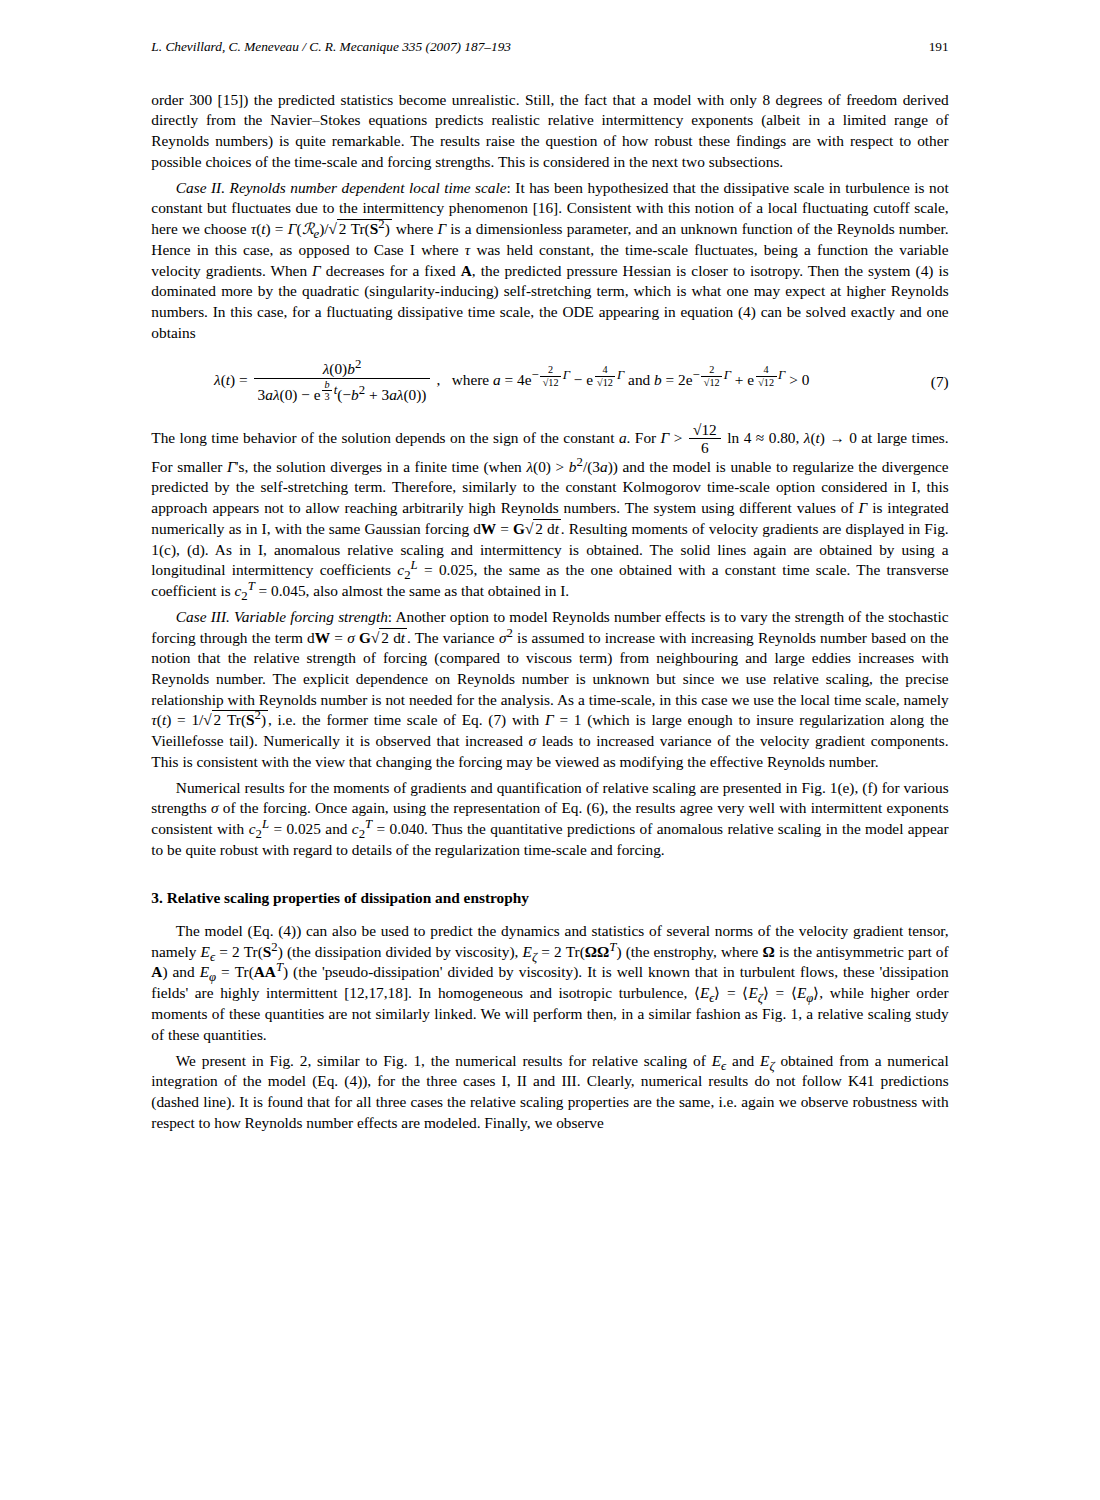L. Chevillard, C. Meneveau / C. R. Mecanique 335 (2007) 187–193 191
order 300 [15]) the predicted statistics become unrealistic. Still, the fact that a model with only 8 degrees of freedom derived directly from the Navier–Stokes equations predicts realistic relative intermittency exponents (albeit in a limited range of Reynolds numbers) is quite remarkable. The results raise the question of how robust these findings are with respect to other possible choices of the time-scale and forcing strengths. This is considered in the next two subsections.
Case II. Reynolds number dependent local time scale: It has been hypothesized that the dissipative scale in turbulence is not constant but fluctuates due to the intermittency phenomenon [16]. Consistent with this notion of a local fluctuating cutoff scale, here we choose τ(t) = Γ(ℛe)/√2 Tr(S2) where Γ is a dimensionless parameter, and an unknown function of the Reynolds number. Hence in this case, as opposed to Case I where τ was held constant, the time-scale fluctuates, being a function the variable velocity gradients. When Γ decreases for a fixed A, the predicted pressure Hessian is closer to isotropy. Then the system (4) is dominated more by the quadratic (singularity-inducing) self-stretching term, which is what one may expect at higher Reynolds numbers. In this case, for a fluctuating dissipative time scale, the ODE appearing in equation (4) can be solved exactly and one obtains
λ(t) = λ(0)b23aλ(0) − eb 3 t(−b2 + 3aλ(0)) , where a = 4e−2√12 Γ − e4√12 Γ and b = 2e−2√12 Γ + e4√12 Γ > 0
(7)
The long time behavior of the solution depends on the sign of the constant a. For Γ > √126 ln 4 ≈ 0.80, λ(t) → 0 at large times. For smaller Γ's, the solution diverges in a finite time (when λ(0) > b2/(3a)) and the model is unable to regularize the divergence predicted by the self-stretching term. Therefore, similarly to the constant Kolmogorov time-scale option considered in I, this approach appears not to allow reaching arbitrarily high Reynolds numbers. The system using different values of Γ is integrated numerically as in I, with the same Gaussian forcing dW = G√2 dt. Resulting moments of velocity gradients are displayed in Fig. 1(c), (d). As in I, anomalous relative scaling and intermittency is obtained. The solid lines again are obtained by using a longitudinal intermittency coefficients c2L = 0.025, the same as the one obtained with a constant time scale. The transverse coefficient is c2T = 0.045, also almost the same as that obtained in I.
Case III. Variable forcing strength: Another option to model Reynolds number effects is to vary the strength of the stochastic forcing through the term dW = σ G√2 dt. The variance σ2 is assumed to increase with increasing Reynolds number based on the notion that the relative strength of forcing (compared to viscous term) from neighbouring and large eddies increases with Reynolds number. The explicit dependence on Reynolds number is unknown but since we use relative scaling, the precise relationship with Reynolds number is not needed for the analysis. As a time-scale, in this case we use the local time scale, namely τ(t) = 1/√2 Tr(S2), i.e. the former time scale of Eq. (7) with Γ = 1 (which is large enough to insure regularization along the Vieillefosse tail). Numerically it is observed that increased σ leads to increased variance of the velocity gradient components. This is consistent with the view that changing the forcing may be viewed as modifying the effective Reynolds number.
Numerical results for the moments of gradients and quantification of relative scaling are presented in Fig. 1(e), (f) for various strengths σ of the forcing. Once again, using the representation of Eq. (6), the results agree very well with intermittent exponents consistent with c2L = 0.025 and c2T = 0.040. Thus the quantitative predictions of anomalous relative scaling in the model appear to be quite robust with regard to details of the regularization time-scale and forcing.
3. Relative scaling properties of dissipation and enstrophy
The model (Eq. (4)) can also be used to predict the dynamics and statistics of several norms of the velocity gradient tensor, namely Eϵ = 2 Tr(S2) (the dissipation divided by viscosity), Eζ = 2 Tr(ΩΩT) (the enstrophy, where Ω is the antisymmetric part of A) and Eφ = Tr(AAT) (the 'pseudo-dissipation' divided by viscosity). It is well known that in turbulent flows, these 'dissipation fields' are highly intermittent [12,17,18]. In homogeneous and isotropic turbulence, ⟨Eϵ⟩ = ⟨Eζ⟩ = ⟨Eφ⟩, while higher order moments of these quantities are not similarly linked. We will perform then, in a similar fashion as Fig. 1, a relative scaling study of these quantities.
We present in Fig. 2, similar to Fig. 1, the numerical results for relative scaling of Eϵ and Eζ obtained from a numerical integration of the model (Eq. (4)), for the three cases I, II and III. Clearly, numerical results do not follow K41 predictions (dashed line). It is found that for all three cases the relative scaling properties are the same, i.e. again we observe robustness with respect to how Reynolds number effects are modeled. Finally, we observe